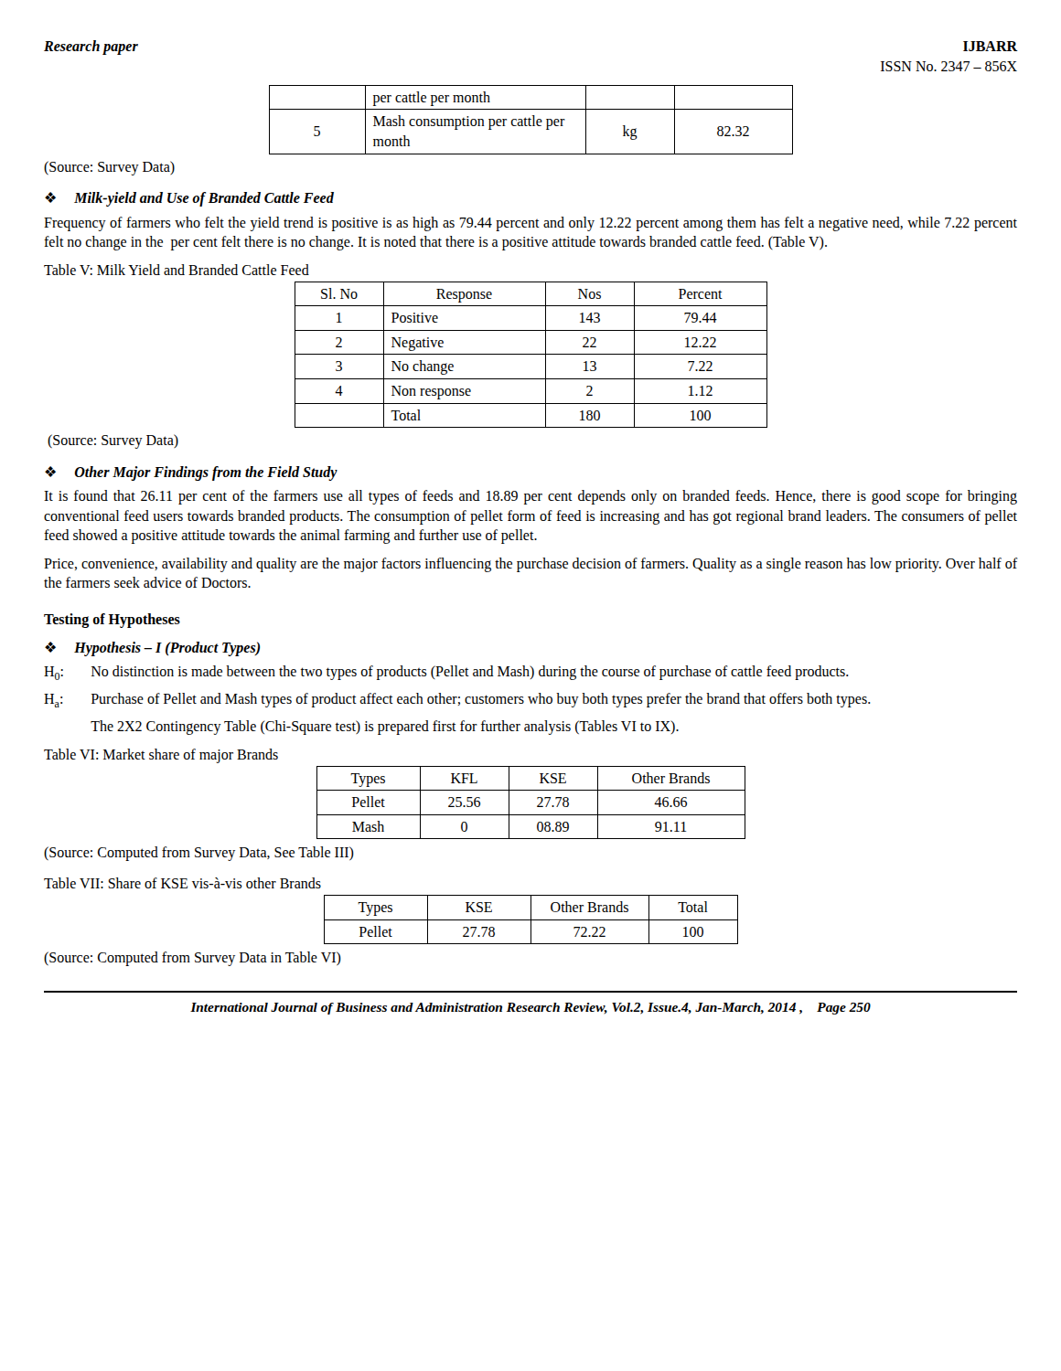Research paper
IJBARR
ISSN No. 2347 – 856X
| | per cattle per month | | |
| 5 | Mash consumption per cattle per month | kg | 82.32 |
(Source: Survey Data)
Milk-yield and Use of Branded Cattle Feed
Frequency of farmers who felt the yield trend is positive is as high as 79.44 percent and only 12.22 percent among them has felt a negative need, while 7.22 percent felt no change in the per cent felt there is no change. It is noted that there is a positive attitude towards branded cattle feed. (Table V).
Table V: Milk Yield and Branded Cattle Feed
| Sl. No | Response | Nos | Percent |
| 1 | Positive | 143 | 79.44 |
| 2 | Negative | 22 | 12.22 |
| 3 | No change | 13 | 7.22 |
| 4 | Non response | 2 | 1.12 |
| | Total | 180 | 100 |
(Source: Survey Data)
Other Major Findings from the Field Study
It is found that 26.11 per cent of the farmers use all types of feeds and 18.89 per cent depends only on branded feeds. Hence, there is good scope for bringing conventional feed users towards branded products. The consumption of pellet form of feed is increasing and has got regional brand leaders. The consumers of pellet feed showed a positive attitude towards the animal farming and further use of pellet.
Price, convenience, availability and quality are the major factors influencing the purchase decision of farmers. Quality as a single reason has low priority. Over half of the farmers seek advice of Doctors.
Testing of Hypotheses
Hypothesis – I (Product Types)
H0:
No distinction is made between the two types of products (Pellet and Mash) during the course of purchase of cattle feed products.
Ha:
Purchase of Pellet and Mash types of product affect each other; customers who buy both types prefer the brand that offers both types.
The 2X2 Contingency Table (Chi-Square test) is prepared first for further analysis (Tables VI to IX).
Table VI: Market share of major Brands
| Types | KFL | KSE | Other Brands |
| Pellet | 25.56 | 27.78 | 46.66 |
| Mash | 0 | 08.89 | 91.11 |
(Source: Computed from Survey Data, See Table III)
Table VII: Share of KSE vis-à-vis other Brands
| Types | KSE | Other Brands | Total |
| Pellet | 27.78 | 72.22 | 100 |
(Source: Computed from Survey Data in Table VI)
International Journal of Business and Administration Research Review, Vol.2, Issue.4, Jan-March, 2014 , Page 250